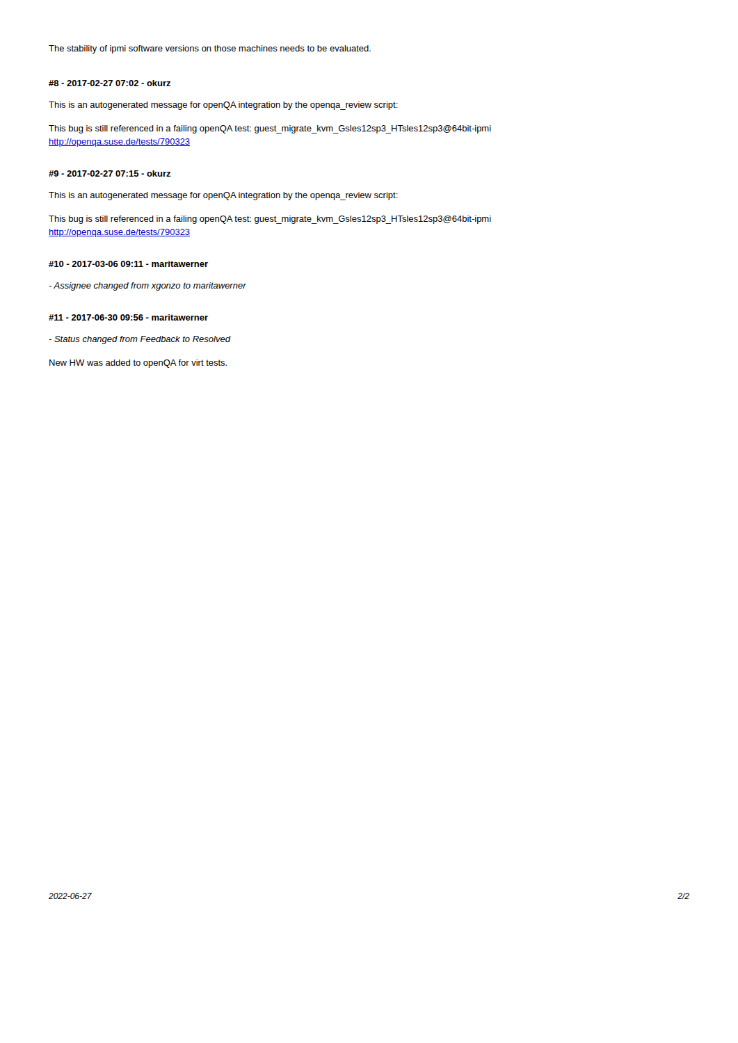The stability of ipmi software versions on those machines needs to be evaluated.
#8 - 2017-02-27 07:02 - okurz
This is an autogenerated message for openQA integration by the openqa_review script:
This bug is still referenced in a failing openQA test: guest_migrate_kvm_Gsles12sp3_HTsles12sp3@64bit-ipmi
http://openqa.suse.de/tests/790323
#9 - 2017-02-27 07:15 - okurz
This is an autogenerated message for openQA integration by the openqa_review script:
This bug is still referenced in a failing openQA test: guest_migrate_kvm_Gsles12sp3_HTsles12sp3@64bit-ipmi
http://openqa.suse.de/tests/790323
#10 - 2017-03-06 09:11 - maritawerner
- Assignee changed from xgonzo to maritawerner
#11 - 2017-06-30 09:56 - maritawerner
- Status changed from Feedback to Resolved
New HW was added to openQA for virt tests.
2022-06-27 2/2